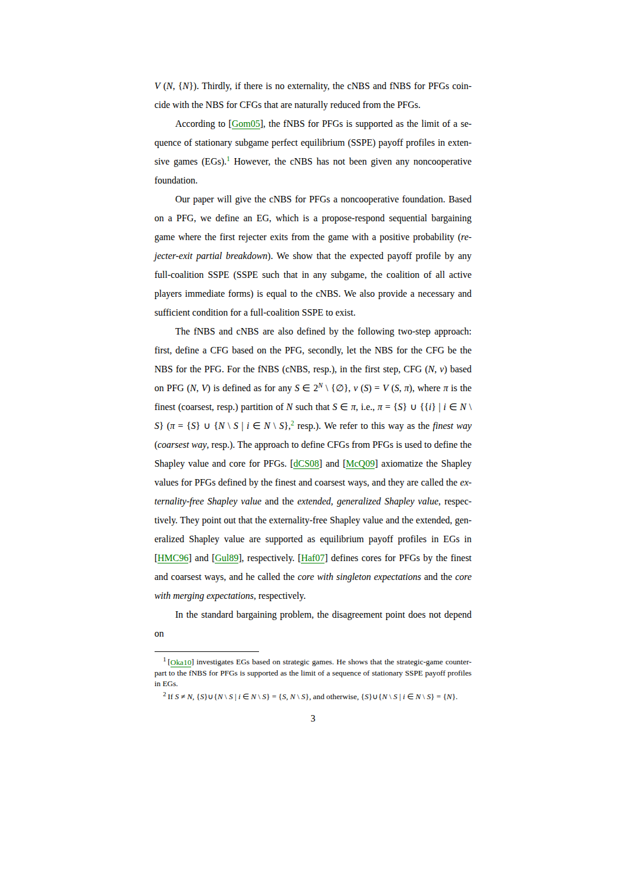V (N, {N}). Thirdly, if there is no externality, the cNBS and fNBS for PFGs coincide with the NBS for CFGs that are naturally reduced from the PFGs.
According to [Gom05], the fNBS for PFGs is supported as the limit of a sequence of stationary subgame perfect equilibrium (SSPE) payoff profiles in extensive games (EGs).1 However, the cNBS has not been given any noncooperative foundation.
Our paper will give the cNBS for PFGs a noncooperative foundation. Based on a PFG, we define an EG, which is a propose-respond sequential bargaining game where the first rejecter exits from the game with a positive probability (rejecter-exit partial breakdown). We show that the expected payoff profile by any full-coalition SSPE (SSPE such that in any subgame, the coalition of all active players immediate forms) is equal to the cNBS. We also provide a necessary and sufficient condition for a full-coalition SSPE to exist.
The fNBS and cNBS are also defined by the following two-step approach: first, define a CFG based on the PFG, secondly, let the NBS for the CFG be the NBS for the PFG. For the fNBS (cNBS, resp.), in the first step, CFG (N, v) based on PFG (N, V) is defined as for any S ∈ 2N \ {∅}, v (S) = V (S, π), where π is the finest (coarsest, resp.) partition of N such that S ∈ π, i.e., π = {S} ∪ {{i} | i ∈ N \ S} (π = {S} ∪ {N \ S | i ∈ N \ S},2 resp.). We refer to this way as the finest way (coarsest way, resp.). The approach to define CFGs from PFGs is used to define the Shapley value and core for PFGs. [dCS08] and [McQ09] axiomatize the Shapley values for PFGs defined by the finest and coarsest ways, and they are called the externality-free Shapley value and the extended, generalized Shapley value, respectively. They point out that the externality-free Shapley value and the extended, generalized Shapley value are supported as equilibrium payoff profiles in EGs in [HMC96] and [Gul89], respectively. [Haf07] defines cores for PFGs by the finest and coarsest ways, and he called the core with singleton expectations and the core with merging expectations, respectively.
In the standard bargaining problem, the disagreement point does not depend on
1[Oka10] investigates EGs based on strategic games. He shows that the strategic-game counterpart to the fNBS for PFGs is supported as the limit of a sequence of stationary SSPE payoff profiles in EGs.
2 If S ≠ N, {S}∪{N \ S | i ∈ N \ S} = {S, N \ S}, and otherwise, {S}∪{N \ S | i ∈ N \ S} = {N}.
3